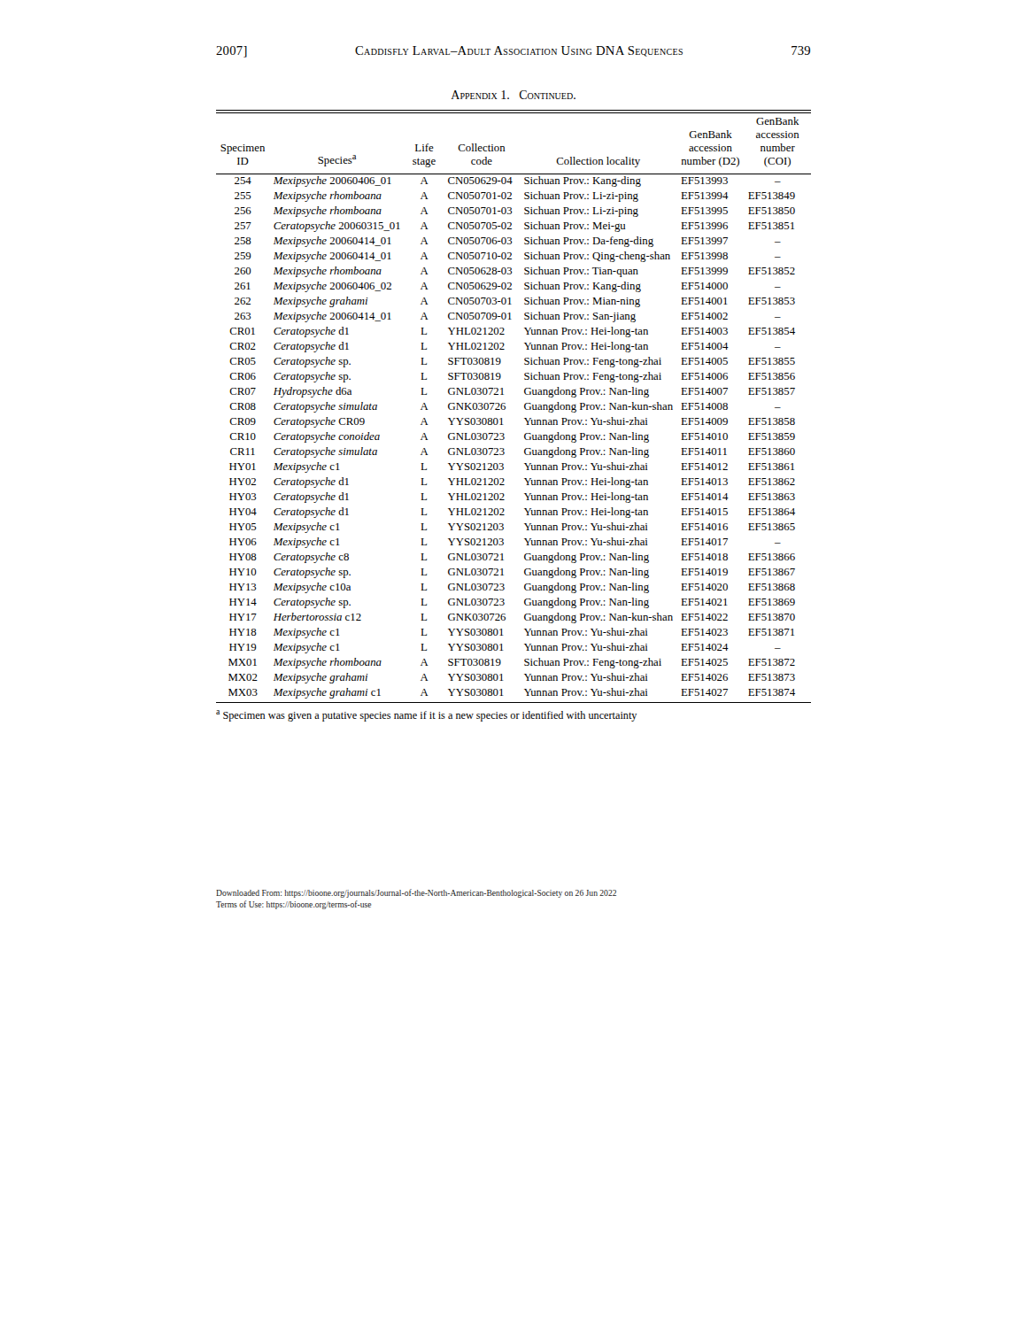2007]
Caddisfly Larval–Adult Association Using DNA Sequences
739
Appendix 1. Continued.
| Specimen ID | Species a | Life stage | Collection code | Collection locality | GenBank accession number (D2) | GenBank accession number (COI) |
| --- | --- | --- | --- | --- | --- | --- |
| 254 | Mexipsyche 20060406_01 | A | CN050629-04 | Sichuan Prov.: Kang-ding | EF513993 | – |
| 255 | Mexipsyche rhomboana | A | CN050701-02 | Sichuan Prov.: Li-zi-ping | EF513994 | EF513849 |
| 256 | Mexipsyche rhomboana | A | CN050701-03 | Sichuan Prov.: Li-zi-ping | EF513995 | EF513850 |
| 257 | Ceratopsyche 20060315_01 | A | CN050705-02 | Sichuan Prov.: Mei-gu | EF513996 | EF513851 |
| 258 | Mexipsyche 20060414_01 | A | CN050706-03 | Sichuan Prov.: Da-feng-ding | EF513997 | – |
| 259 | Mexipsyche 20060414_01 | A | CN050710-02 | Sichuan Prov.: Qing-cheng-shan | EF513998 | – |
| 260 | Mexipsyche rhomboana | A | CN050628-03 | Sichuan Prov.: Tian-quan | EF513999 | EF513852 |
| 261 | Mexipsyche 20060406_02 | A | CN050629-02 | Sichuan Prov.: Kang-ding | EF514000 | – |
| 262 | Mexipsyche grahami | A | CN050703-01 | Sichuan Prov.: Mian-ning | EF514001 | EF513853 |
| 263 | Mexipsyche 20060414_01 | A | CN050709-01 | Sichuan Prov.: San-jiang | EF514002 | – |
| CR01 | Ceratopsyche d1 | L | YHL021202 | Yunnan Prov.: Hei-long-tan | EF514003 | EF513854 |
| CR02 | Ceratopsyche d1 | L | YHL021202 | Yunnan Prov.: Hei-long-tan | EF514004 | – |
| CR05 | Ceratopsyche sp. | L | SFT030819 | Sichuan Prov.: Feng-tong-zhai | EF514005 | EF513855 |
| CR06 | Ceratopsyche sp. | L | SFT030819 | Sichuan Prov.: Feng-tong-zhai | EF514006 | EF513856 |
| CR07 | Hydropsyche d6a | L | GNL030721 | Guangdong Prov.: Nan-ling | EF514007 | EF513857 |
| CR08 | Ceratopsyche simulata | A | GNK030726 | Guangdong Prov.: Nan-kun-shan | EF514008 | – |
| CR09 | Ceratopsyche CR09 | A | YYS030801 | Yunnan Prov.: Yu-shui-zhai | EF514009 | EF513858 |
| CR10 | Ceratopsyche conoidea | A | GNL030723 | Guangdong Prov.: Nan-ling | EF514010 | EF513859 |
| CR11 | Ceratopsyche simulata | A | GNL030723 | Guangdong Prov.: Nan-ling | EF514011 | EF513860 |
| HY01 | Mexipsyche c1 | L | YYS021203 | Yunnan Prov.: Yu-shui-zhai | EF514012 | EF513861 |
| HY02 | Ceratopsyche d1 | L | YHL021202 | Yunnan Prov.: Hei-long-tan | EF514013 | EF513862 |
| HY03 | Ceratopsyche d1 | L | YHL021202 | Yunnan Prov.: Hei-long-tan | EF514014 | EF513863 |
| HY04 | Ceratopsyche d1 | L | YHL021202 | Yunnan Prov.: Hei-long-tan | EF514015 | EF513864 |
| HY05 | Mexipsyche c1 | L | YYS021203 | Yunnan Prov.: Yu-shui-zhai | EF514016 | EF513865 |
| HY06 | Mexipsyche c1 | L | YYS021203 | Yunnan Prov.: Yu-shui-zhai | EF514017 | – |
| HY08 | Ceratopsyche c8 | L | GNL030721 | Guangdong Prov.: Nan-ling | EF514018 | EF513866 |
| HY10 | Ceratopsyche sp. | L | GNL030721 | Guangdong Prov.: Nan-ling | EF514019 | EF513867 |
| HY13 | Mexipsyche c10a | L | GNL030723 | Guangdong Prov.: Nan-ling | EF514020 | EF513868 |
| HY14 | Ceratopsyche sp. | L | GNL030723 | Guangdong Prov.: Nan-ling | EF514021 | EF513869 |
| HY17 | Herbertorossia c12 | L | GNK030726 | Guangdong Prov.: Nan-kun-shan | EF514022 | EF513870 |
| HY18 | Mexipsyche c1 | L | YYS030801 | Yunnan Prov.: Yu-shui-zhai | EF514023 | EF513871 |
| HY19 | Mexipsyche c1 | L | YYS030801 | Yunnan Prov.: Yu-shui-zhai | EF514024 | – |
| MX01 | Mexipsyche rhomboana | A | SFT030819 | Sichuan Prov.: Feng-tong-zhai | EF514025 | EF513872 |
| MX02 | Mexipsyche grahami | A | YYS030801 | Yunnan Prov.: Yu-shui-zhai | EF514026 | EF513873 |
| MX03 | Mexipsyche grahami c1 | A | YYS030801 | Yunnan Prov.: Yu-shui-zhai | EF514027 | EF513874 |
a Specimen was given a putative species name if it is a new species or identified with uncertainty
Downloaded From: https://bioone.org/journals/Journal-of-the-North-American-Benthological-Society on 26 Jun 2022
Terms of Use: https://bioone.org/terms-of-use